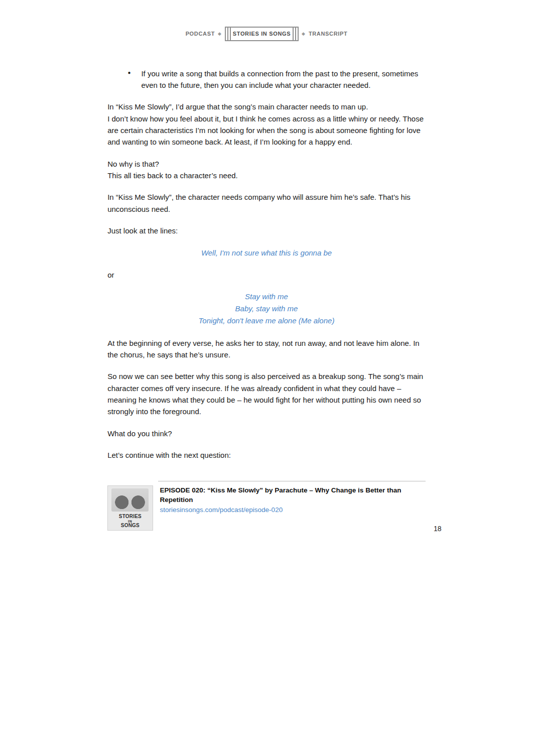PODCAST ◆ STORIES IN SONGS ◆ TRANSCRIPT
If you write a song that builds a connection from the past to the present, sometimes even to the future, then you can include what your character needed.
In “Kiss Me Slowly”, I’d argue that the song’s main character needs to man up.
I don’t know how you feel about it, but I think he comes across as a little whiny or needy. Those are certain characteristics I’m not looking for when the song is about someone fighting for love and wanting to win someone back. At least, if I’m looking for a happy end.
No why is that?
This all ties back to a character’s need.
In “Kiss Me Slowly”, the character needs company who will assure him he’s safe. That’s his unconscious need.
Just look at the lines:
Well, I'm not sure what this is gonna be
or
Stay with me
Baby, stay with me
Tonight, don't leave me alone (Me alone)
At the beginning of every verse, he asks her to stay, not run away, and not leave him alone. In the chorus, he says that he’s unsure.
So now we can see better why this song is also perceived as a breakup song. The song’s main character comes off very insecure. If he was already confident in what they could have – meaning he knows what they could be – he would fight for her without putting his own need so strongly into the foreground.
What do you think?
Let’s continue with the next question:
STORIESINSONGS
EPISODE 020: “Kiss Me Slowly” by Parachute – Why Change is Better than Repetition
storiesinsongs.com/podcast/episode-020
18